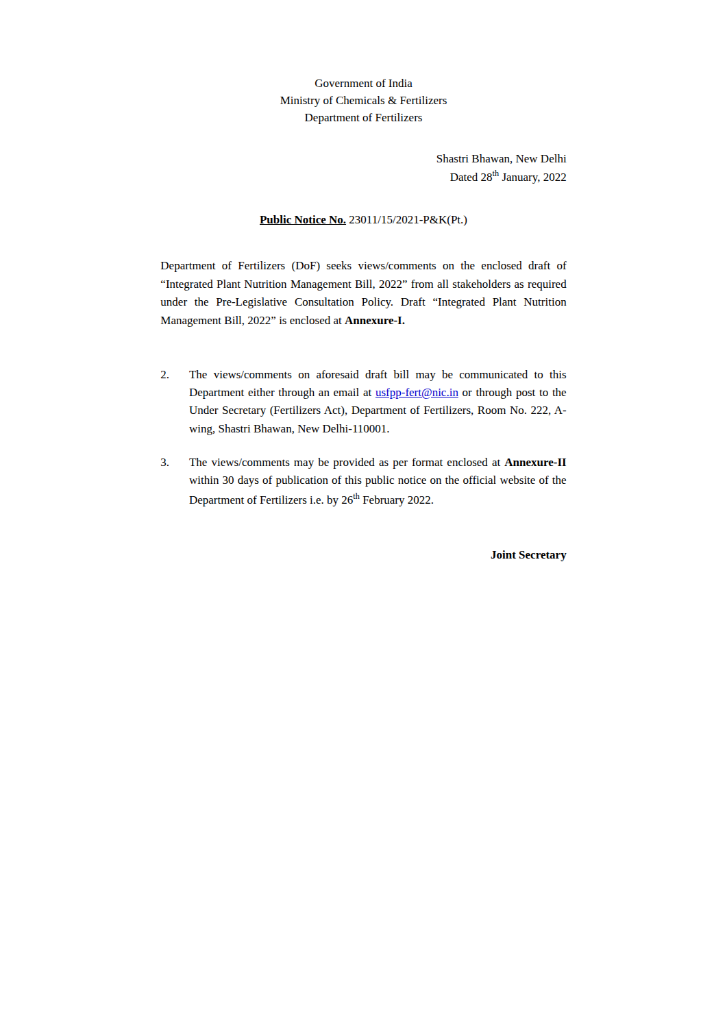Government of India
Ministry of Chemicals & Fertilizers
Department of Fertilizers
Shastri Bhawan, New Delhi
Dated 28th January, 2022
Public Notice No. 23011/15/2021-P&K(Pt.)
Department of Fertilizers (DoF) seeks views/comments on the enclosed draft of “Integrated Plant Nutrition Management Bill, 2022” from all stakeholders as required under the Pre-Legislative Consultation Policy. Draft “Integrated Plant Nutrition Management Bill, 2022” is enclosed at Annexure-I.
2. The views/comments on aforesaid draft bill may be communicated to this Department either through an email at usfpp-fert@nic.in or through post to the Under Secretary (Fertilizers Act), Department of Fertilizers, Room No. 222, A-wing, Shastri Bhawan, New Delhi-110001.
3. The views/comments may be provided as per format enclosed at Annexure-II within 30 days of publication of this public notice on the official website of the Department of Fertilizers i.e. by 26th February 2022.
Joint Secretary